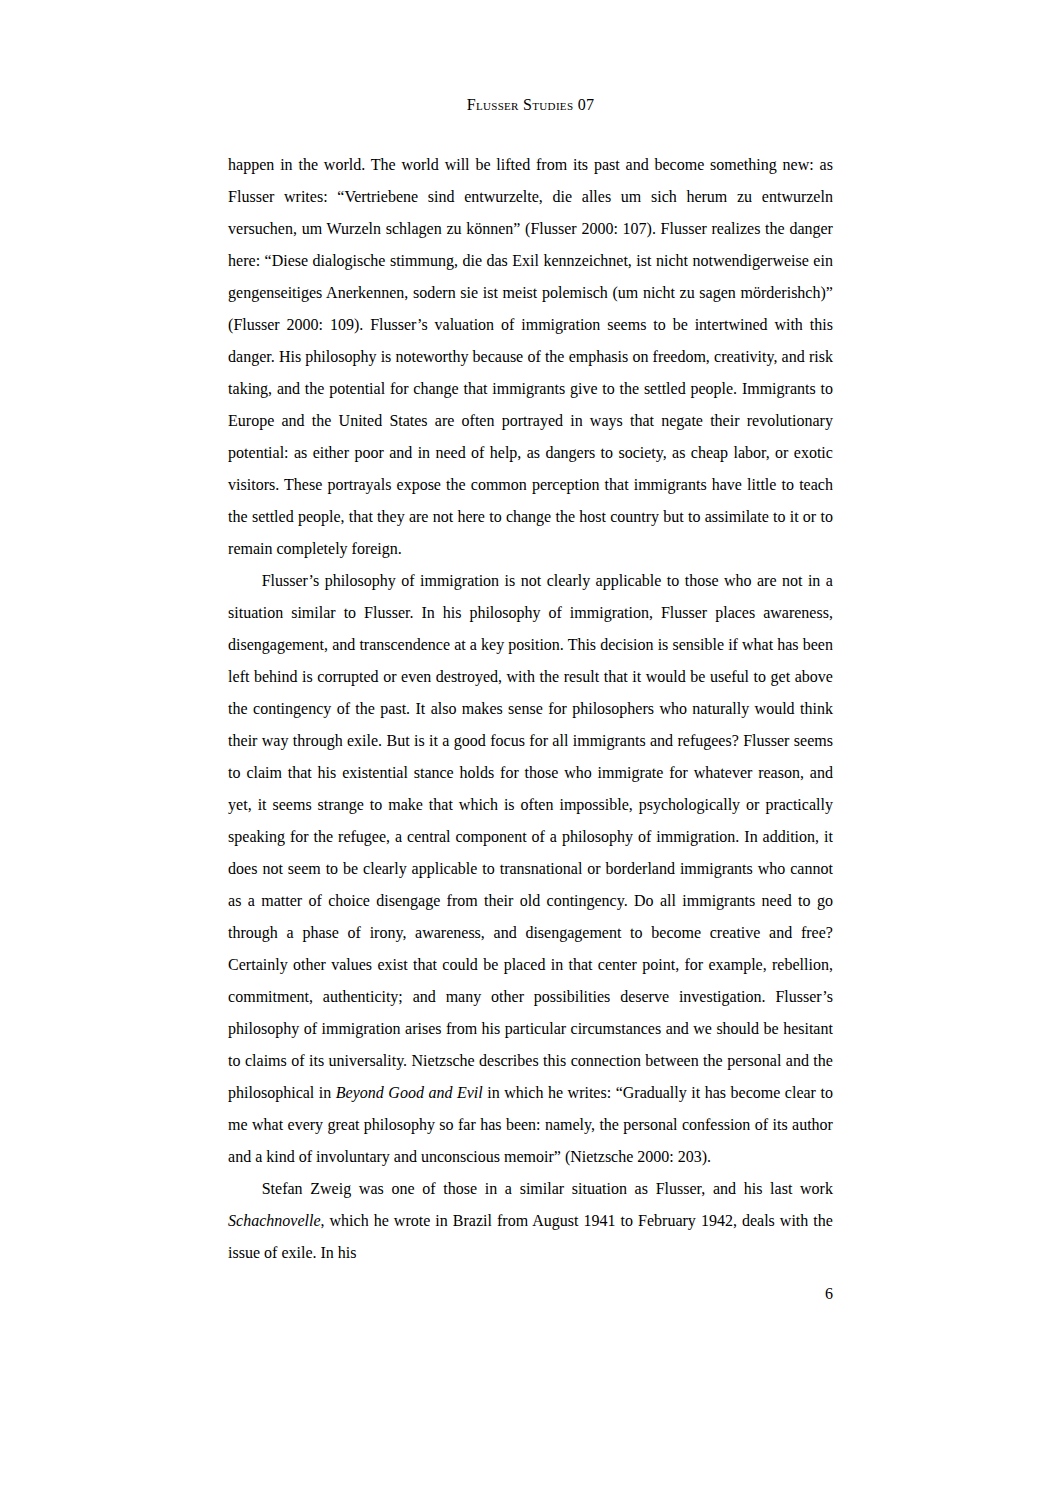Flusser Studies 07
happen in the world. The world will be lifted from its past and become something new: as Flusser writes: “Vertriebene sind entwurzelte, die alles um sich herum zu entwurzeln versuchen, um Wurzeln schlagen zu können” (Flusser 2000: 107). Flusser realizes the danger here: “Diese dialogische stimmung, die das Exil kennzeichnet, ist nicht notwendigerweise ein gengenseitiges Anerkennen, sodern sie ist meist polemisch (um nicht zu sagen mörderishch)” (Flusser 2000: 109). Flusser’s valuation of immigration seems to be intertwined with this danger. His philosophy is noteworthy because of the emphasis on freedom, creativity, and risk taking, and the potential for change that immigrants give to the settled people. Immigrants to Europe and the United States are often portrayed in ways that negate their revolutionary potential: as either poor and in need of help, as dangers to society, as cheap labor, or exotic visitors. These portrayals expose the common perception that immigrants have little to teach the settled people, that they are not here to change the host country but to assimilate to it or to remain completely foreign.
Flusser’s philosophy of immigration is not clearly applicable to those who are not in a situation similar to Flusser. In his philosophy of immigration, Flusser places awareness, disengagement, and transcendence at a key position. This decision is sensible if what has been left behind is corrupted or even destroyed, with the result that it would be useful to get above the contingency of the past. It also makes sense for philosophers who naturally would think their way through exile. But is it a good focus for all immigrants and refugees? Flusser seems to claim that his existential stance holds for those who immigrate for whatever reason, and yet, it seems strange to make that which is often impossible, psychologically or practically speaking for the refugee, a central component of a philosophy of immigration. In addition, it does not seem to be clearly applicable to transnational or borderland immigrants who cannot as a matter of choice disengage from their old contingency. Do all immigrants need to go through a phase of irony, awareness, and disengagement to become creative and free? Certainly other values exist that could be placed in that center point, for example, rebellion, commitment, authenticity; and many other possibilities deserve investigation. Flusser’s philosophy of immigration arises from his particular circumstances and we should be hesitant to claims of its universality. Nietzsche describes this connection between the personal and the philosophical in Beyond Good and Evil in which he writes: “Gradually it has become clear to me what every great philosophy so far has been: namely, the personal confession of its author and a kind of involuntary and unconscious memoir” (Nietzsche 2000: 203).
Stefan Zweig was one of those in a similar situation as Flusser, and his last work Schachnovelle, which he wrote in Brazil from August 1941 to February 1942, deals with the issue of exile. In his
6